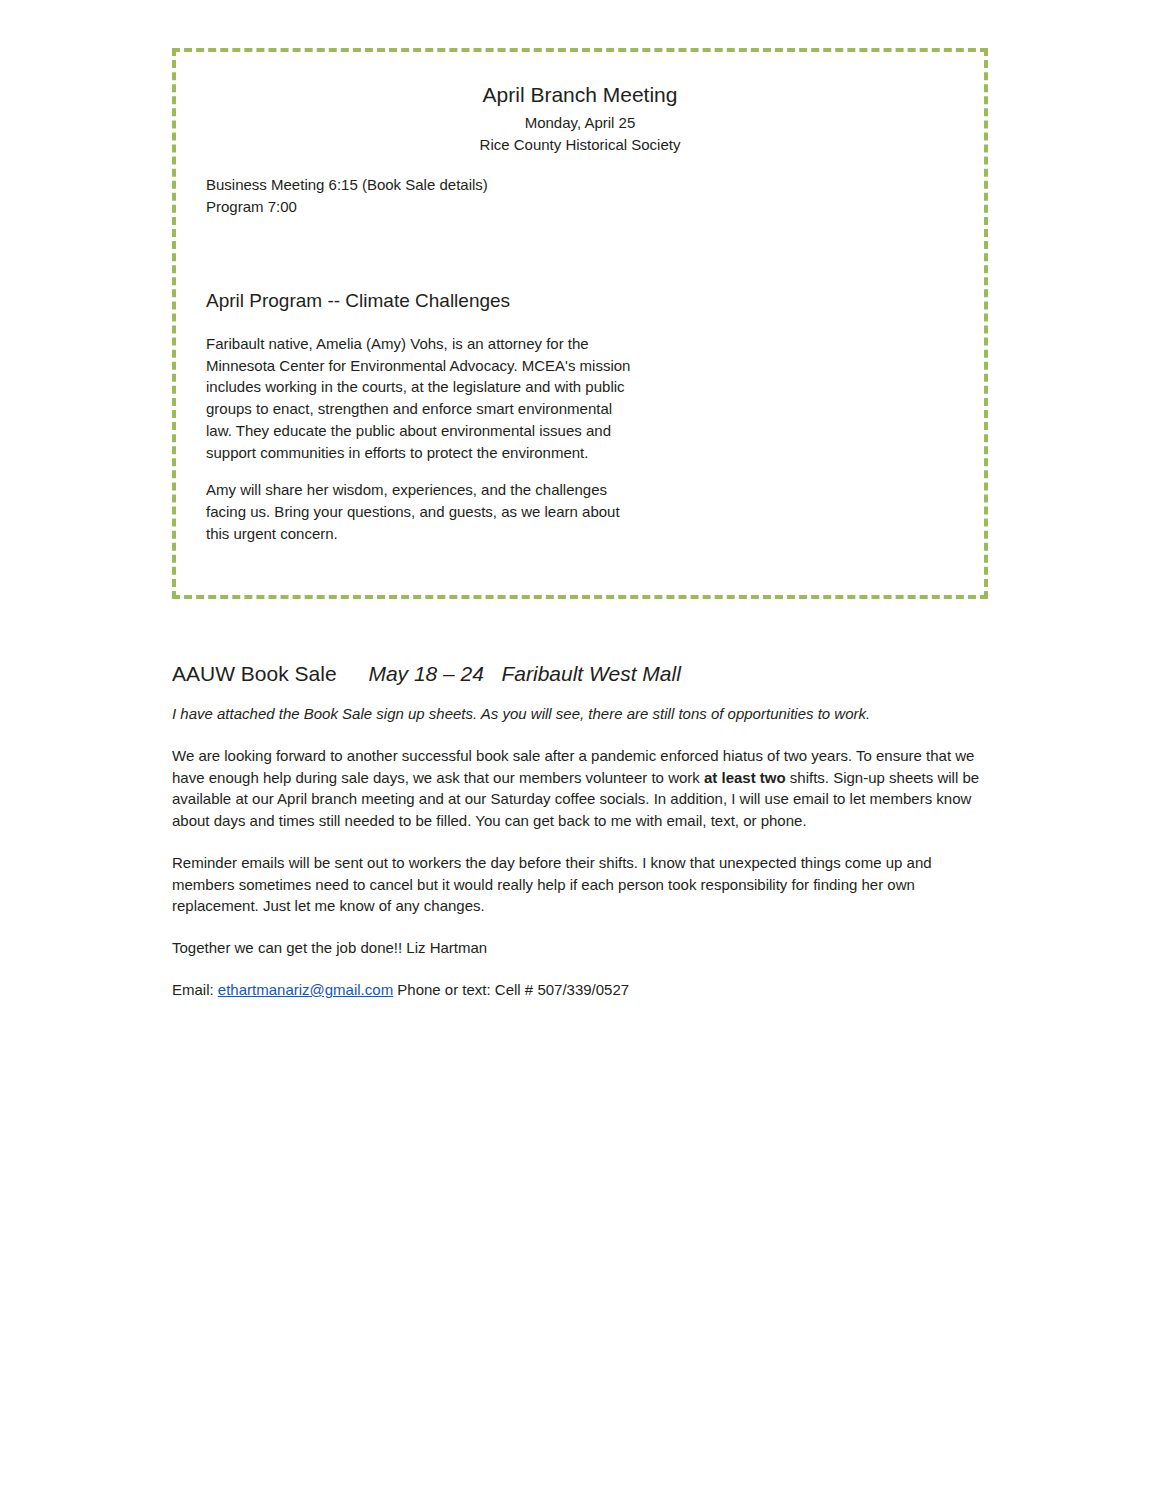April Branch Meeting
Monday, April 25
Rice County Historical Society
Business Meeting 6:15 (Book Sale details)
Program 7:00
April Program -- Climate Challenges
Faribault native, Amelia (Amy) Vohs, is an attorney for the Minnesota Center for Environmental Advocacy. MCEA's mission includes working in the courts, at the legislature and with public groups to enact, strengthen and enforce smart environmental law. They educate the public about environmental issues and support communities in efforts to protect the environment.
Amy will share her wisdom, experiences, and the challenges facing us. Bring your questions, and guests, as we learn about this urgent concern.
AAUW Book Sale May 18 – 24 Faribault West Mall
I have attached the Book Sale sign up sheets. As you will see, there are still tons of opportunities to work.
We are looking forward to another successful book sale after a pandemic enforced hiatus of two years. To ensure that we have enough help during sale days, we ask that our members volunteer to work at least two shifts. Sign-up sheets will be available at our April branch meeting and at our Saturday coffee socials. In addition, I will use email to let members know about days and times still needed to be filled. You can get back to me with email, text, or phone.
Reminder emails will be sent out to workers the day before their shifts. I know that unexpected things come up and members sometimes need to cancel but it would really help if each person took responsibility for finding her own replacement. Just let me know of any changes.
Together we can get the job done!! Liz Hartman
Email: ethartmanariz@gmail.com Phone or text: Cell # 507/339/0527